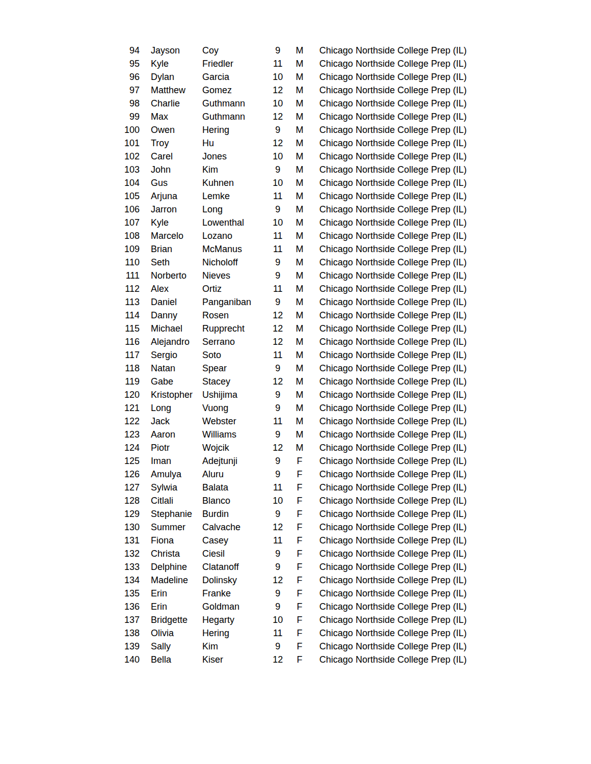| 94 | Jayson | Coy | 9 | M | Chicago Northside College Prep (IL) |
| 95 | Kyle | Friedler | 11 | M | Chicago Northside College Prep (IL) |
| 96 | Dylan | Garcia | 10 | M | Chicago Northside College Prep (IL) |
| 97 | Matthew | Gomez | 12 | M | Chicago Northside College Prep (IL) |
| 98 | Charlie | Guthmann | 10 | M | Chicago Northside College Prep (IL) |
| 99 | Max | Guthmann | 12 | M | Chicago Northside College Prep (IL) |
| 100 | Owen | Hering | 9 | M | Chicago Northside College Prep (IL) |
| 101 | Troy | Hu | 12 | M | Chicago Northside College Prep (IL) |
| 102 | Carel | Jones | 10 | M | Chicago Northside College Prep (IL) |
| 103 | John | Kim | 9 | M | Chicago Northside College Prep (IL) |
| 104 | Gus | Kuhnen | 10 | M | Chicago Northside College Prep (IL) |
| 105 | Arjuna | Lemke | 11 | M | Chicago Northside College Prep (IL) |
| 106 | Jarron | Long | 9 | M | Chicago Northside College Prep (IL) |
| 107 | Kyle | Lowenthal | 10 | M | Chicago Northside College Prep (IL) |
| 108 | Marcelo | Lozano | 11 | M | Chicago Northside College Prep (IL) |
| 109 | Brian | McManus | 11 | M | Chicago Northside College Prep (IL) |
| 110 | Seth | Nicholoff | 9 | M | Chicago Northside College Prep (IL) |
| 111 | Norberto | Nieves | 9 | M | Chicago Northside College Prep (IL) |
| 112 | Alex | Ortiz | 11 | M | Chicago Northside College Prep (IL) |
| 113 | Daniel | Panganiban | 9 | M | Chicago Northside College Prep (IL) |
| 114 | Danny | Rosen | 12 | M | Chicago Northside College Prep (IL) |
| 115 | Michael | Rupprecht | 12 | M | Chicago Northside College Prep (IL) |
| 116 | Alejandro | Serrano | 12 | M | Chicago Northside College Prep (IL) |
| 117 | Sergio | Soto | 11 | M | Chicago Northside College Prep (IL) |
| 118 | Natan | Spear | 9 | M | Chicago Northside College Prep (IL) |
| 119 | Gabe | Stacey | 12 | M | Chicago Northside College Prep (IL) |
| 120 | Kristopher | Ushijima | 9 | M | Chicago Northside College Prep (IL) |
| 121 | Long | Vuong | 9 | M | Chicago Northside College Prep (IL) |
| 122 | Jack | Webster | 11 | M | Chicago Northside College Prep (IL) |
| 123 | Aaron | Williams | 9 | M | Chicago Northside College Prep (IL) |
| 124 | Piotr | Wojcik | 12 | M | Chicago Northside College Prep (IL) |
| 125 | Iman | Adejtunji | 9 | F | Chicago Northside College Prep (IL) |
| 126 | Amulya | Aluru | 9 | F | Chicago Northside College Prep (IL) |
| 127 | Sylwia | Balata | 11 | F | Chicago Northside College Prep (IL) |
| 128 | Citlali | Blanco | 10 | F | Chicago Northside College Prep (IL) |
| 129 | Stephanie | Burdin | 9 | F | Chicago Northside College Prep (IL) |
| 130 | Summer | Calvache | 12 | F | Chicago Northside College Prep (IL) |
| 131 | Fiona | Casey | 11 | F | Chicago Northside College Prep (IL) |
| 132 | Christa | Ciesil | 9 | F | Chicago Northside College Prep (IL) |
| 133 | Delphine | Clatanoff | 9 | F | Chicago Northside College Prep (IL) |
| 134 | Madeline | Dolinsky | 12 | F | Chicago Northside College Prep (IL) |
| 135 | Erin | Franke | 9 | F | Chicago Northside College Prep (IL) |
| 136 | Erin | Goldman | 9 | F | Chicago Northside College Prep (IL) |
| 137 | Bridgette | Hegarty | 10 | F | Chicago Northside College Prep (IL) |
| 138 | Olivia | Hering | 11 | F | Chicago Northside College Prep (IL) |
| 139 | Sally | Kim | 9 | F | Chicago Northside College Prep (IL) |
| 140 | Bella | Kiser | 12 | F | Chicago Northside College Prep (IL) |